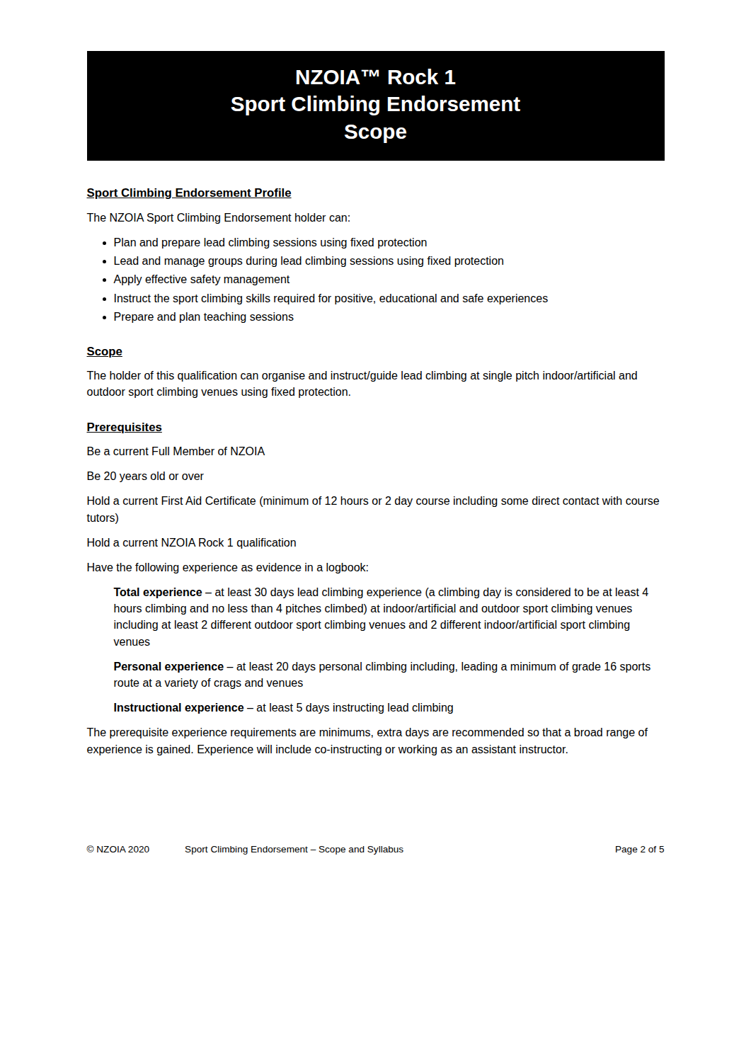NZOIA™ Rock 1
Sport Climbing Endorsement
Scope
Sport Climbing Endorsement Profile
The NZOIA Sport Climbing Endorsement holder can:
Plan and prepare lead climbing sessions using fixed protection
Lead and manage groups during lead climbing sessions using fixed protection
Apply effective safety management
Instruct the sport climbing skills required for positive, educational and safe experiences
Prepare and plan teaching sessions
Scope
The holder of this qualification can organise and instruct/guide lead climbing at single pitch indoor/artificial and outdoor sport climbing venues using fixed protection.
Prerequisites
Be a current Full Member of NZOIA
Be 20 years old or over
Hold a current First Aid Certificate (minimum of 12 hours or 2 day course including some direct contact with course tutors)
Hold a current NZOIA Rock 1 qualification
Have the following experience as evidence in a logbook:
Total experience – at least 30 days lead climbing experience (a climbing day is considered to be at least 4 hours climbing and no less than 4 pitches climbed) at indoor/artificial and outdoor sport climbing venues including at least 2 different outdoor sport climbing venues and 2 different indoor/artificial sport climbing venues
Personal experience – at least 20 days personal climbing including, leading a minimum of grade 16 sports route at a variety of crags and venues
Instructional experience – at least 5 days instructing lead climbing
The prerequisite experience requirements are minimums, extra days are recommended so that a broad range of experience is gained. Experience will include co-instructing or working as an assistant instructor.
© NZOIA 2020 Sport Climbing Endorsement – Scope and Syllabus Page 2 of 5